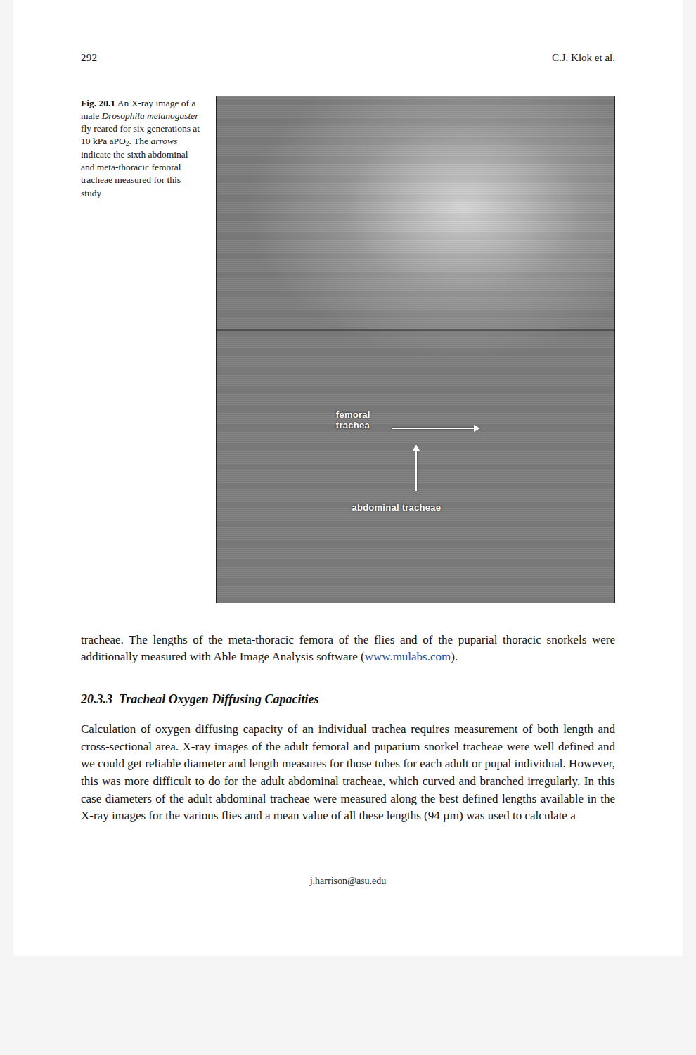292 C.J. Klok et al.
Fig. 20.1 An X-ray image of a male Drosophila melanogaster fly reared for six generations at 10 kPa aPO2. The arrows indicate the sixth abdominal and meta-thoracic femoral tracheae measured for this study
femoral
trachea
abdominal tracheae
tracheae. The lengths of the meta-thoracic femora of the flies and of the puparial thoracic snorkels were additionally measured with Able Image Analysis software (www.mulabs.com).
20.3.3 Tracheal Oxygen Diffusing Capacities
Calculation of oxygen diffusing capacity of an individual trachea requires measurement of both length and cross-sectional area. X-ray images of the adult femoral and puparium snorkel tracheae were well defined and we could get reliable diameter and length measures for those tubes for each adult or pupal individual. However, this was more difficult to do for the adult abdominal tracheae, which curved and branched irregularly. In this case diameters of the adult abdominal tracheae were measured along the best defined lengths available in the X-ray images for the various flies and a mean value of all these lengths (94 µm) was used to calculate a
j.harrison@asu.edu